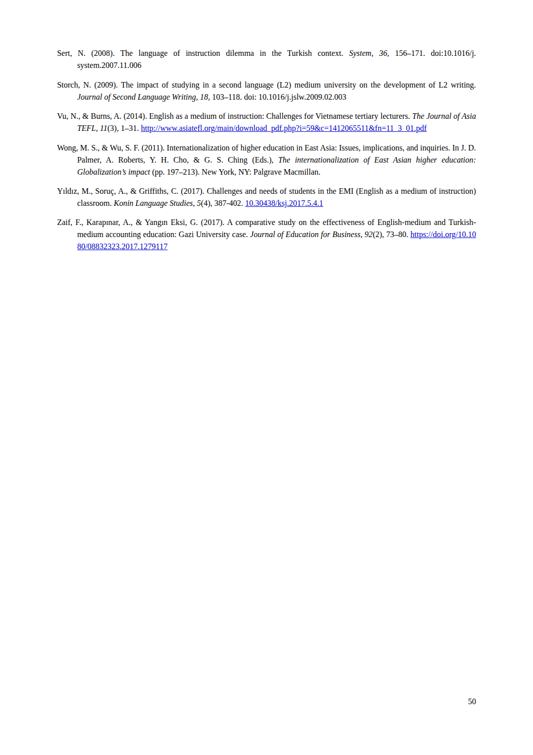Sert, N. (2008). The language of instruction dilemma in the Turkish context. System, 36, 156–171. doi:10.1016/j. system.2007.11.006
Storch, N. (2009). The impact of studying in a second language (L2) medium university on the development of L2 writing. Journal of Second Language Writing, 18, 103–118. doi: 10.1016/j.jslw.2009.02.003
Vu, N., & Burns, A. (2014). English as a medium of instruction: Challenges for Vietnamese tertiary lecturers. The Journal of Asia TEFL, 11(3), 1–31. http://www.asiatefl.org/main/download_pdf.php?i=59&c=1412065511&fn=11_3_01.pdf
Wong, M. S., & Wu, S. F. (2011). Internationalization of higher education in East Asia: Issues, implications, and inquiries. In J. D. Palmer, A. Roberts, Y. H. Cho, & G. S. Ching (Eds.), The internationalization of East Asian higher education: Globalization’s impact (pp. 197–213). New York, NY: Palgrave Macmillan.
Yıldız, M., Soruç, A., & Griffiths, C. (2017). Challenges and needs of students in the EMI (English as a medium of instruction) classroom. Konin Language Studies, 5(4), 387-402. 10.30438/ksj.2017.5.4.1
Zaif, F., Karapınar, A., & Yangın Eksi, G. (2017). A comparative study on the effectiveness of English-medium and Turkish-medium accounting education: Gazi University case. Journal of Education for Business, 92(2), 73–80. https://doi.org/10.1080/08832323.2017.1279117
50